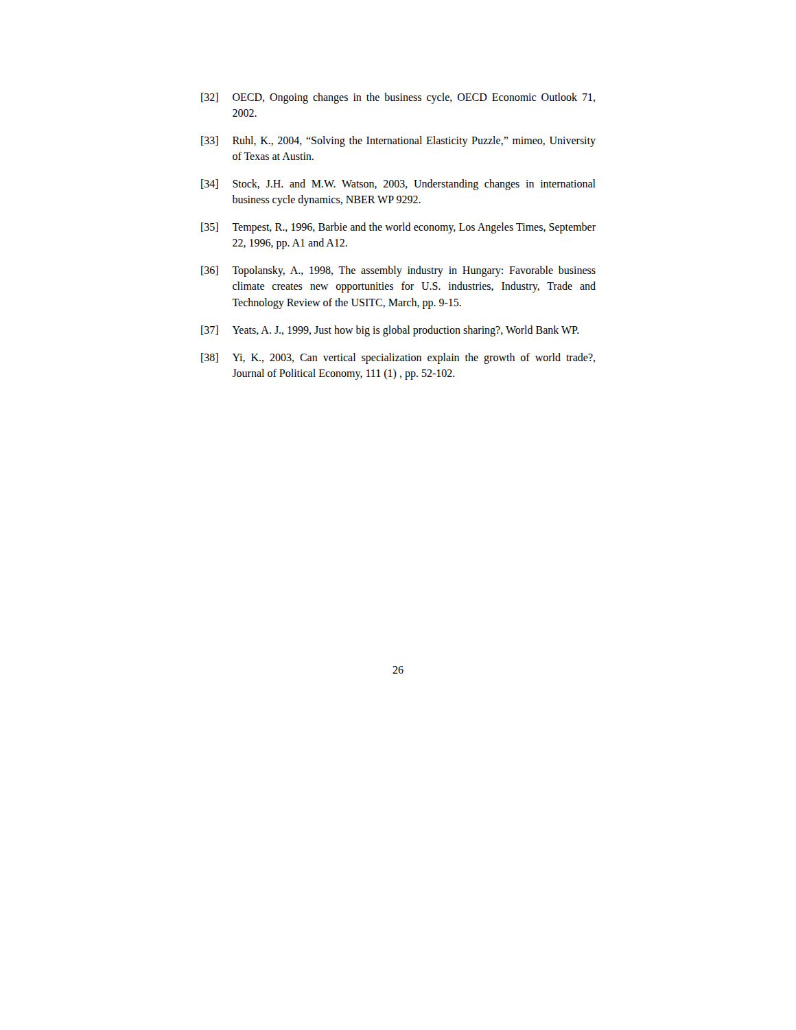[32] OECD, Ongoing changes in the business cycle, OECD Economic Outlook 71, 2002.
[33] Ruhl, K., 2004, “Solving the International Elasticity Puzzle,” mimeo, University of Texas at Austin.
[34] Stock, J.H. and M.W. Watson, 2003, Understanding changes in international business cycle dynamics, NBER WP 9292.
[35] Tempest, R., 1996, Barbie and the world economy, Los Angeles Times, September 22, 1996, pp. A1 and A12.
[36] Topolansky, A., 1998, The assembly industry in Hungary: Favorable business climate creates new opportunities for U.S. industries, Industry, Trade and Technology Review of the USITC, March, pp. 9-15.
[37] Yeats, A. J., 1999, Just how big is global production sharing?, World Bank WP.
[38] Yi, K., 2003, Can vertical specialization explain the growth of world trade?, Journal of Political Economy, 111 (1) , pp. 52-102.
26